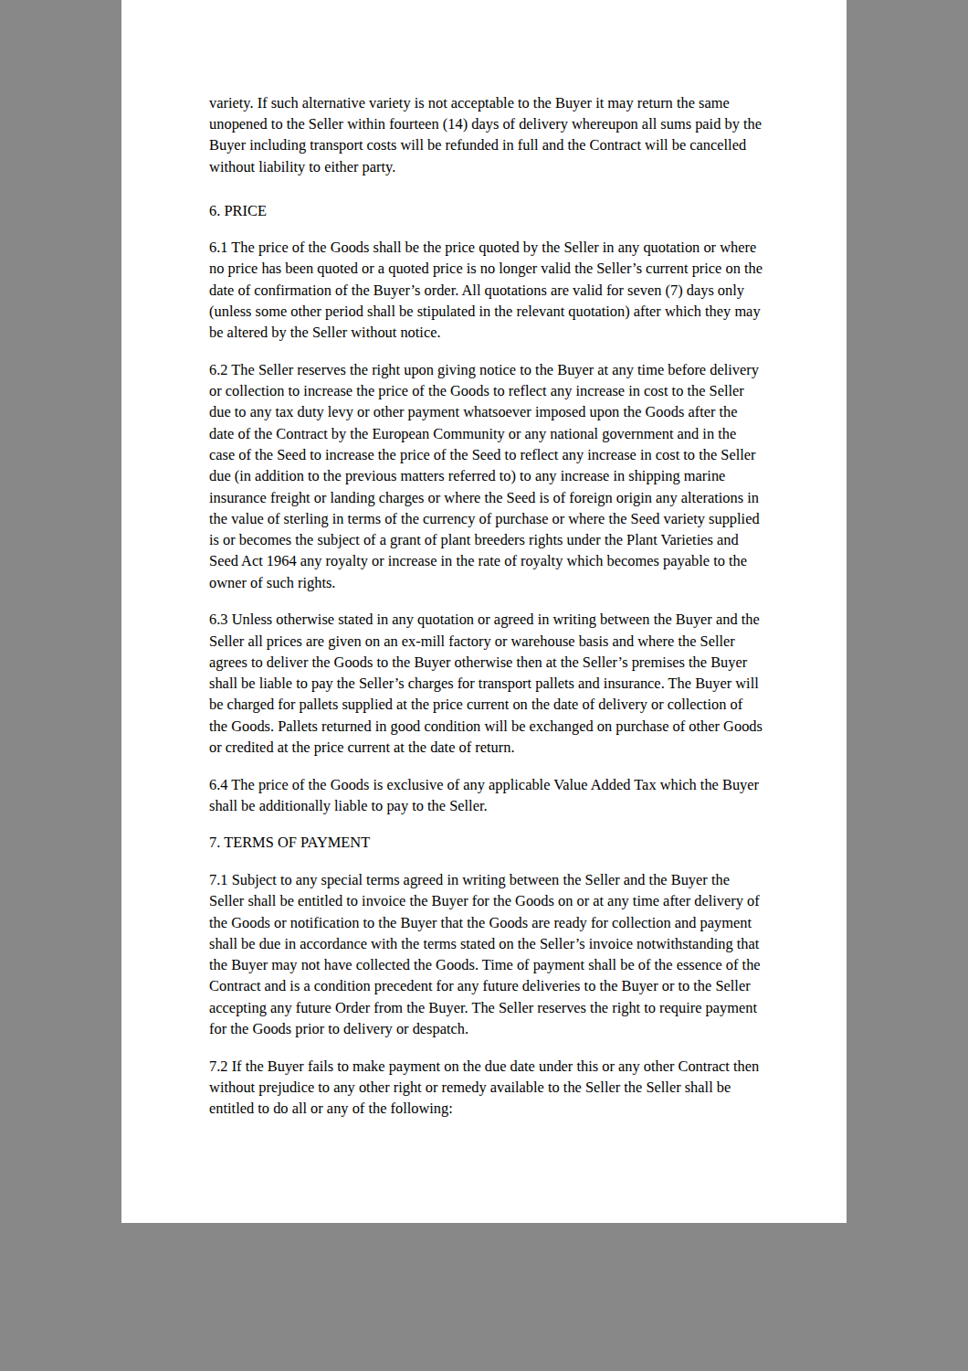variety. If such alternative variety is not acceptable to the Buyer it may return the same unopened to the Seller within fourteen (14) days of delivery whereupon all sums paid by the Buyer including transport costs will be refunded in full and the Contract will be cancelled without liability to either party.
6. PRICE
6.1 The price of the Goods shall be the price quoted by the Seller in any quotation or where no price has been quoted or a quoted price is no longer valid the Seller’s current price on the date of confirmation of the Buyer’s order. All quotations are valid for seven (7) days only (unless some other period shall be stipulated in the relevant quotation) after which they may be altered by the Seller without notice.
6.2 The Seller reserves the right upon giving notice to the Buyer at any time before delivery or collection to increase the price of the Goods to reflect any increase in cost to the Seller due to any tax duty levy or other payment whatsoever imposed upon the Goods after the date of the Contract by the European Community or any national government and in the case of the Seed to increase the price of the Seed to reflect any increase in cost to the Seller due (in addition to the previous matters referred to) to any increase in shipping marine insurance freight or landing charges or where the Seed is of foreign origin any alterations in the value of sterling in terms of the currency of purchase or where the Seed variety supplied is or becomes the subject of a grant of plant breeders rights under the Plant Varieties and Seed Act 1964 any royalty or increase in the rate of royalty which becomes payable to the owner of such rights.
6.3 Unless otherwise stated in any quotation or agreed in writing between the Buyer and the Seller all prices are given on an ex-mill factory or warehouse basis and where the Seller agrees to deliver the Goods to the Buyer otherwise then at the Seller’s premises the Buyer shall be liable to pay the Seller’s charges for transport pallets and insurance. The Buyer will be charged for pallets supplied at the price current on the date of delivery or collection of the Goods. Pallets returned in good condition will be exchanged on purchase of other Goods or credited at the price current at the date of return.
6.4 The price of the Goods is exclusive of any applicable Value Added Tax which the Buyer shall be additionally liable to pay to the Seller.
7. TERMS OF PAYMENT
7.1 Subject to any special terms agreed in writing between the Seller and the Buyer the Seller shall be entitled to invoice the Buyer for the Goods on or at any time after delivery of the Goods or notification to the Buyer that the Goods are ready for collection and payment shall be due in accordance with the terms stated on the Seller’s invoice notwithstanding that the Buyer may not have collected the Goods. Time of payment shall be of the essence of the Contract and is a condition precedent for any future deliveries to the Buyer or to the Seller accepting any future Order from the Buyer. The Seller reserves the right to require payment for the Goods prior to delivery or despatch.
7.2 If the Buyer fails to make payment on the due date under this or any other Contract then without prejudice to any other right or remedy available to the Seller the Seller shall be entitled to do all or any of the following: